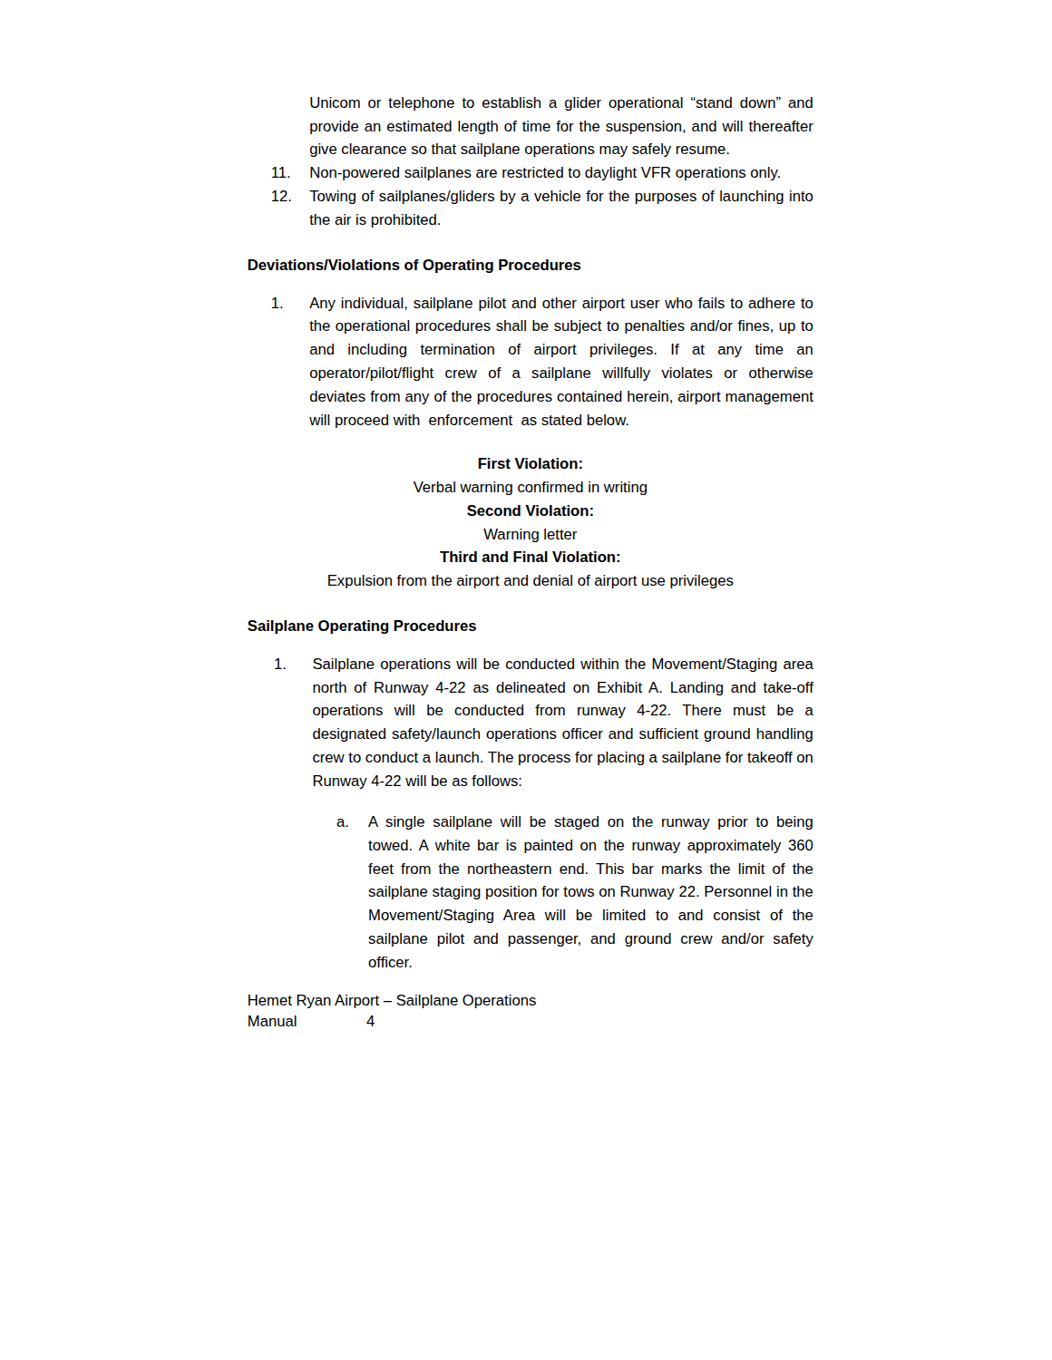Unicom or telephone to establish a glider operational “stand down” and provide an estimated length of time for the suspension, and will thereafter give clearance so that sailplane operations may safely resume.
11. Non-powered sailplanes are restricted to daylight VFR operations only.
12. Towing of sailplanes/gliders by a vehicle for the purposes of launching into the air is prohibited.
Deviations/Violations of Operating Procedures
1. Any individual, sailplane pilot and other airport user who fails to adhere to the operational procedures shall be subject to penalties and/or fines, up to and including termination of airport privileges. If at any time an operator/pilot/flight crew of a sailplane willfully violates or otherwise deviates from any of the procedures contained herein, airport management will proceed with enforcement as stated below.
First Violation:
Verbal warning confirmed in writing
Second Violation:
Warning letter
Third and Final Violation:
Expulsion from the airport and denial of airport use privileges
Sailplane Operating Procedures
1. Sailplane operations will be conducted within the Movement/Staging area north of Runway 4-22 as delineated on Exhibit A. Landing and take-off operations will be conducted from runway 4-22. There must be a designated safety/launch operations officer and sufficient ground handling crew to conduct a launch. The process for placing a sailplane for takeoff on Runway 4-22 will be as follows:
a. A single sailplane will be staged on the runway prior to being towed. A white bar is painted on the runway approximately 360 feet from the northeastern end. This bar marks the limit of the sailplane staging position for tows on Runway 22. Personnel in the Movement/Staging Area will be limited to and consist of the sailplane pilot and passenger, and ground crew and/or safety officer.
Hemet Ryan Airport – Sailplane Operations
Manual4